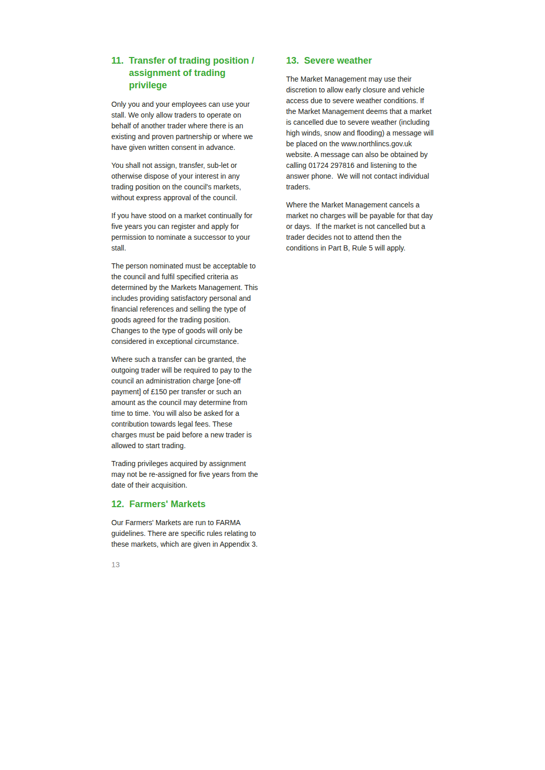11. Transfer of trading position / assignment of trading privilege
Only you and your employees can use your stall. We only allow traders to operate on behalf of another trader where there is an existing and proven partnership or where we have given written consent in advance.
You shall not assign, transfer, sub-let or otherwise dispose of your interest in any trading position on the council's markets, without express approval of the council.
If you have stood on a market continually for five years you can register and apply for permission to nominate a successor to your stall.
The person nominated must be acceptable to the council and fulfil specified criteria as determined by the Markets Management. This includes providing satisfactory personal and financial references and selling the type of goods agreed for the trading position. Changes to the type of goods will only be considered in exceptional circumstance.
Where such a transfer can be granted, the outgoing trader will be required to pay to the council an administration charge [one-off payment] of £150 per transfer or such an amount as the council may determine from time to time. You will also be asked for a contribution towards legal fees. These charges must be paid before a new trader is allowed to start trading.
Trading privileges acquired by assignment may not be re-assigned for five years from the date of their acquisition.
12. Farmers' Markets
Our Farmers' Markets are run to FARMA guidelines. There are specific rules relating to these markets, which are given in Appendix 3.
13. Severe weather
The Market Management may use their discretion to allow early closure and vehicle access due to severe weather conditions. If the Market Management deems that a market is cancelled due to severe weather (including high winds, snow and flooding) a message will be placed on the www.northlincs.gov.uk website. A message can also be obtained by calling 01724 297816 and listening to the answer phone. We will not contact individual traders.
Where the Market Management cancels a market no charges will be payable for that day or days. If the market is not cancelled but a trader decides not to attend then the conditions in Part B, Rule 5 will apply.
13